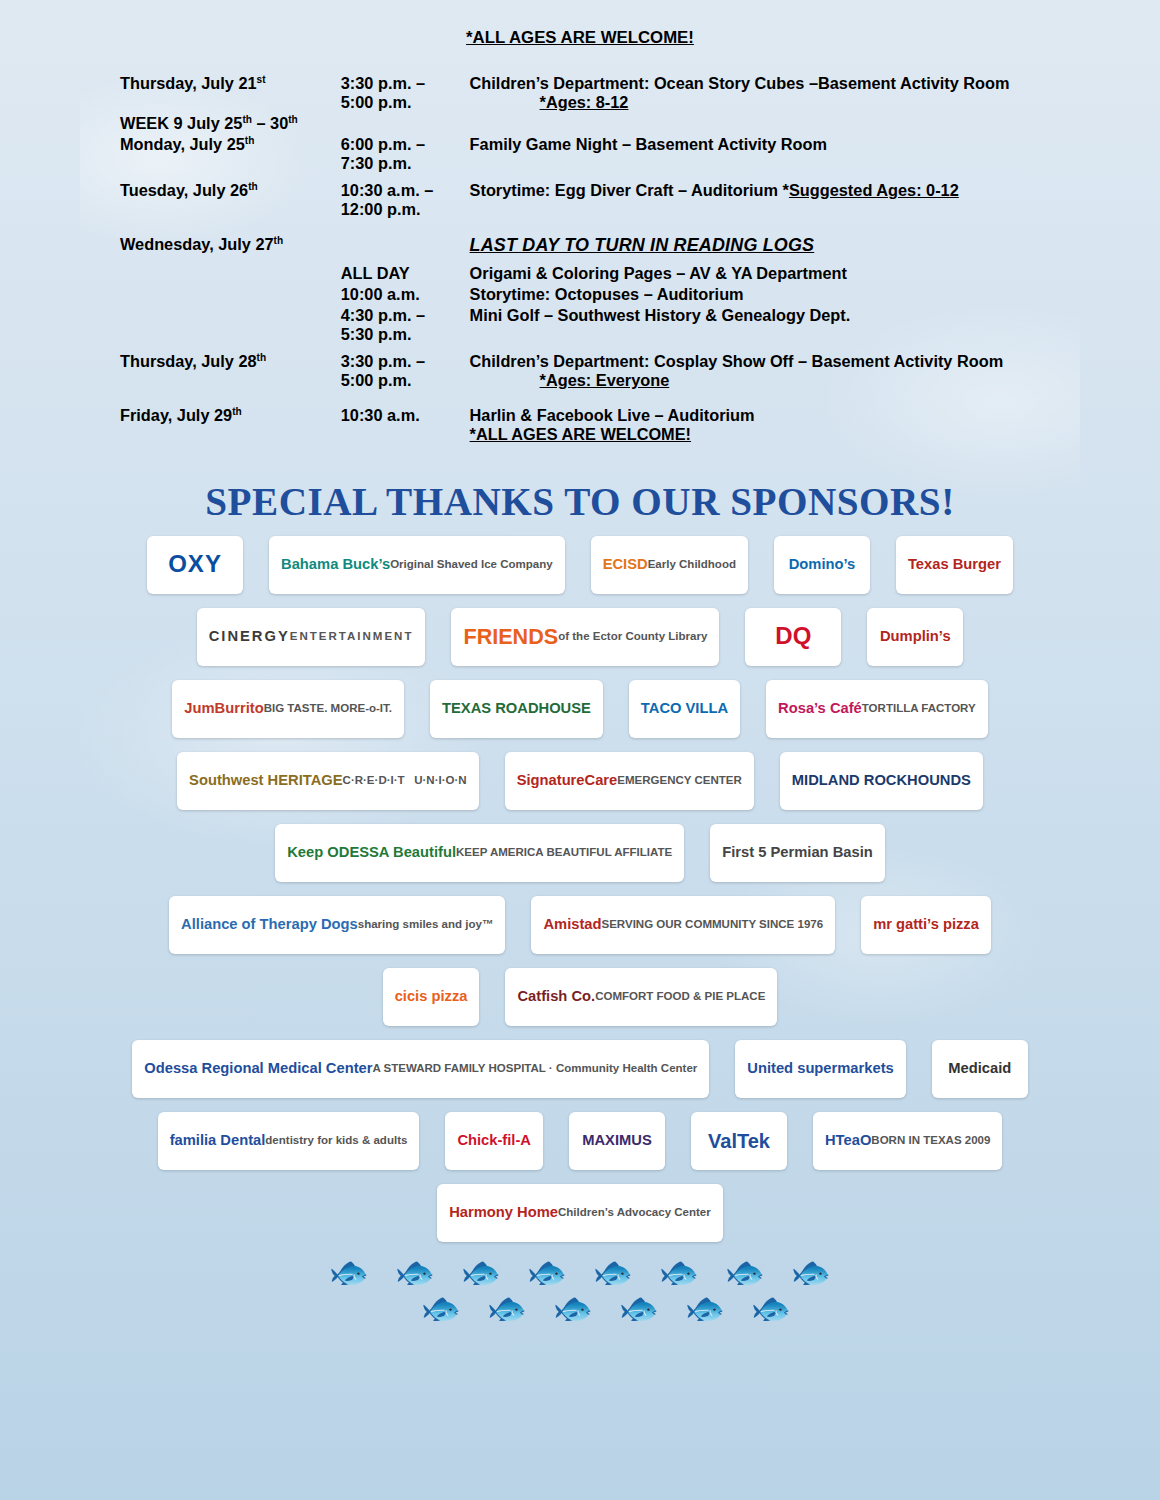*ALL AGES ARE WELCOME!
| Thursday, July 21 st | 3:30 p.m. – 5:00 p.m. | Children’s Department: Ocean Story Cubes –Basement Activity Room *Ages: 8-12 |
| WEEK 9 July 25 th – 30 th | | |
| Monday, July 25 th | 6:00 p.m. – 7:30 p.m. | Family Game Night – Basement Activity Room |
| Tuesday, July 26 th | 10:30 a.m. – 12:00 p.m. | Storytime: Egg Diver Craft – Auditorium * Suggested Ages: 0-12 |
| Wednesday, July 27 th | | LAST DAY TO TURN IN READING LOGS |
| | ALL DAY | Origami & Coloring Pages – AV & YA Department |
| | 10:00 a.m. | Storytime: Octopuses – Auditorium |
| | 4:30 p.m. – 5:30 p.m. | Mini Golf – Southwest History & Genealogy Dept. |
| Thursday, July 28 th | 3:30 p.m. – 5:00 p.m. | Children’s Department: Cosplay Show Off – Basement Activity Room *Ages: Everyone |
| Friday, July 29 th | 10:30 a.m. | Harlin & Facebook Live – Auditorium *ALL AGES ARE WELCOME! |
SPECIAL THANKS TO OUR SPONSORS!
OXY
Bahama Buck’sOriginal Shaved Ice Company
ECISDEarly Childhood
Domino’s
Texas Burger
CINERGYENTERTAINMENT
FRIENDSof the Ector County Library
DQ
Dumplin’s
JumBurritoBIG TASTE. MORE-o-IT.
TEXAS ROADHOUSE
TACO VILLA
Rosa’s CaféTORTILLA FACTORY
Southwest HERITAGEC·R·E·D·I·T U·N·I·O·N
SignatureCareEMERGENCY CENTER
MIDLAND ROCKHOUNDS
Keep ODESSA BeautifulKEEP AMERICA BEAUTIFUL AFFILIATE
First 5 Permian Basin
Alliance of Therapy Dogssharing smiles and joy™
AmistadSERVING OUR COMMUNITY SINCE 1976
mr gatti’s pizza
cicis pizza
Catfish Co.COMFORT FOOD & PIE PLACE
Odessa Regional Medical CenterA STEWARD FAMILY HOSPITAL · Community Health Center
United supermarkets
Medicaid
familia Dentaldentistry for kids & adults
Chick-fil-A
MAXIMUS
ValTek
HTeaOBORN IN TEXAS 2009
Harmony HomeChildren’s Advocacy Center
🐟 🐟 🐟 🐟 🐟 🐟 🐟 🐟
🐟 🐟 🐟 🐟 🐟 🐟